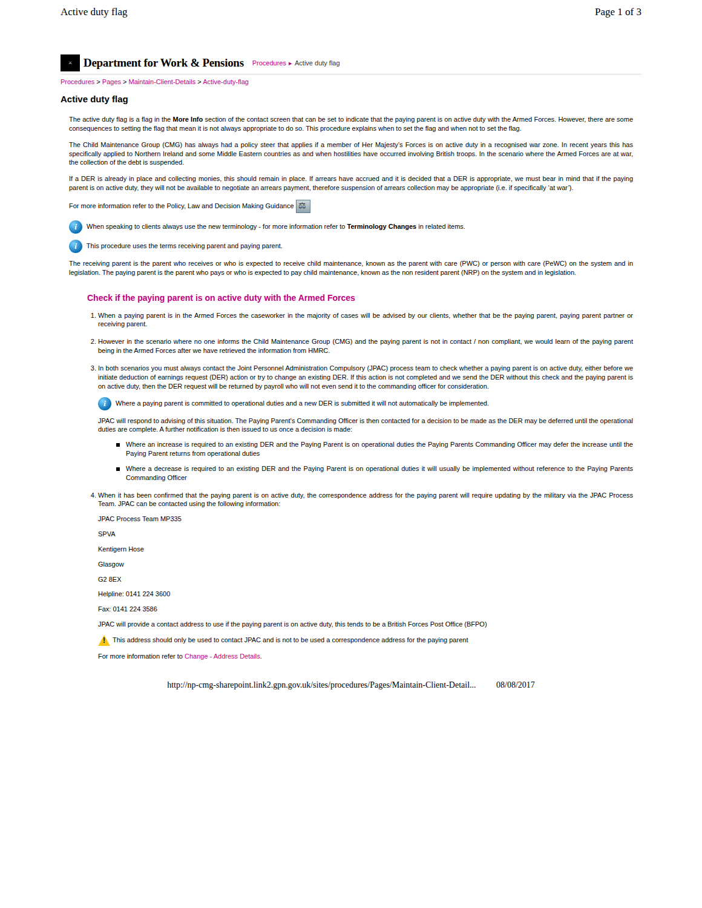Active duty flag
Page 1 of 3
⚔
Department for Work & Pensions
Procedures▸Active duty flag
Procedures > Pages > Maintain-Client-Details > Active-duty-flag
Active duty flag
The active duty flag is a flag in the More Info section of the contact screen that can be set to indicate that the paying parent is on active duty with the Armed Forces. However, there are some consequences to setting the flag that mean it is not always appropriate to do so. This procedure explains when to set the flag and when not to set the flag.
The Child Maintenance Group (CMG) has always had a policy steer that applies if a member of Her Majesty’s Forces is on active duty in a recognised war zone. In recent years this has specifically applied to Northern Ireland and some Middle Eastern countries as and when hostilities have occurred involving British troops. In the scenario where the Armed Forces are at war, the collection of the debt is suspended.
If a DER is already in place and collecting monies, this should remain in place. If arrears have accrued and it is decided that a DER is appropriate, we must bear in mind that if the paying parent is on active duty, they will not be available to negotiate an arrears payment, therefore suspension of arrears collection may be appropriate (i.e. if specifically ‘at war’).
For more information refer to the Policy, Law and Decision Making Guidance
i When speaking to clients always use the new terminology - for more information refer to Terminology Changes in related items.
i This procedure uses the terms receiving parent and paying parent.
The receiving parent is the parent who receives or who is expected to receive child maintenance, known as the parent with care (PWC) or person with care (PeWC) on the system and in legislation. The paying parent is the parent who pays or who is expected to pay child maintenance, known as the non resident parent (NRP) on the system and in legislation.
Check if the paying parent is on active duty with the Armed Forces
When a paying parent is in the Armed Forces the caseworker in the majority of cases will be advised by our clients, whether that be the paying parent, paying parent partner or receiving parent.
However in the scenario where no one informs the Child Maintenance Group (CMG) and the paying parent is not in contact / non compliant, we would learn of the paying parent being in the Armed Forces after we have retrieved the information from HMRC.
In both scenarios you must always contact the Joint Personnel Administration Compulsory (JPAC) process team to check whether a paying parent is on active duty, either before we initiate deduction of earnings request (DER) action or try to change an existing DER. If this action is not completed and we send the DER without this check and the paying parent is on active duty, then the DER request will be returned by payroll who will not even send it to the commanding officer for consideration.
i Where a paying parent is committed to operational duties and a new DER is submitted it will not automatically be implemented.
JPAC will respond to advising of this situation. The Paying Parent's Commanding Officer is then contacted for a decision to be made as the DER may be deferred until the operational duties are complete. A further notification is then issued to us once a decision is made:
Where an increase is required to an existing DER and the Paying Parent is on operational duties the Paying Parents Commanding Officer may defer the increase until the Paying Parent returns from operational duties
Where a decrease is required to an existing DER and the Paying Parent is on operational duties it will usually be implemented without reference to the Paying Parents Commanding Officer
When it has been confirmed that the paying parent is on active duty, the correspondence address for the paying parent will require updating by the military via the JPAC Process Team. JPAC can be contacted using the following information:
JPAC Process Team MP335
SPVA
Kentigern Hose
Glasgow
G2 8EX
Helpline: 0141 224 3600
Fax: 0141 224 3586
JPAC will provide a contact address to use if the paying parent is on active duty, this tends to be a British Forces Post Office (BFPO)
!This address should only be used to contact JPAC and is not to be used a correspondence address for the paying parent
For more information refer to Change - Address Details.
http://np-cmg-sharepoint.link2.gpn.gov.uk/sites/procedures/Pages/Maintain-Client-Detail... 08/08/2017